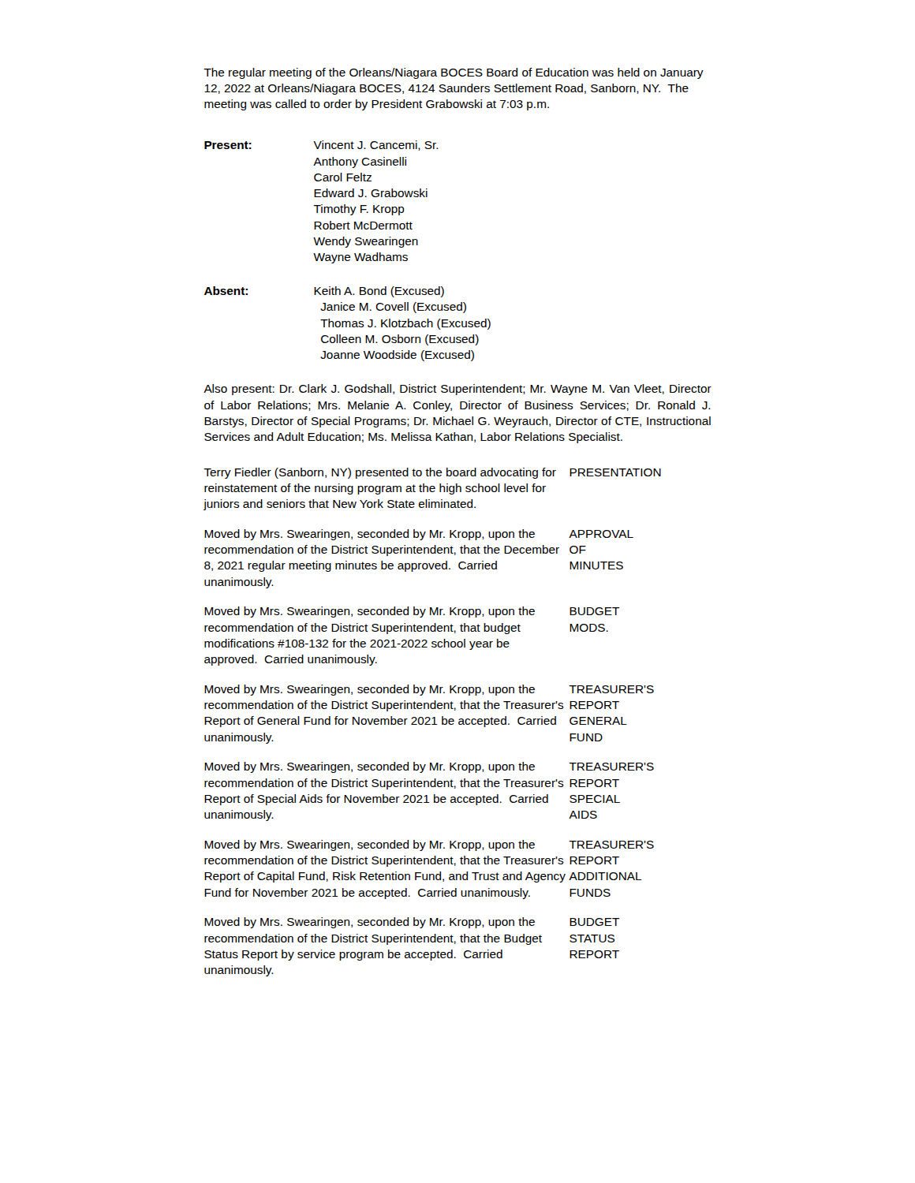The regular meeting of the Orleans/Niagara BOCES Board of Education was held on January 12, 2022 at Orleans/Niagara BOCES, 4124 Saunders Settlement Road, Sanborn, NY. The meeting was called to order by President Grabowski at 7:03 p.m.
| Present: | Vincent J. Cancemi, Sr. Anthony Casinelli Carol Feltz Edward J. Grabowski Timothy F. Kropp Robert McDermott Wendy Swearingen Wayne Wadhams |
| Absent: | Keith A. Bond (Excused) Janice M. Covell (Excused) Thomas J. Klotzbach (Excused) Colleen M. Osborn (Excused) Joanne Woodside (Excused) |
Also present: Dr. Clark J. Godshall, District Superintendent; Mr. Wayne M. Van Vleet, Director of Labor Relations; Mrs. Melanie A. Conley, Director of Business Services; Dr. Ronald J. Barstys, Director of Special Programs; Dr. Michael G. Weyrauch, Director of CTE, Instructional Services and Adult Education; Ms. Melissa Kathan, Labor Relations Specialist.
| Terry Fiedler (Sanborn, NY) presented to the board advocating for reinstatement of the nursing program at the high school level for juniors and seniors that New York State eliminated. | Presentation |
| Moved by Mrs. Swearingen, seconded by Mr. Kropp, upon the recommendation of the District Superintendent, that the December 8, 2021 regular meeting minutes be approved. Carried unanimously. | Approval of Minutes |
| Moved by Mrs. Swearingen, seconded by Mr. Kropp, upon the recommendation of the District Superintendent, that budget modifications #108-132 for the 2021-2022 school year be approved. Carried unanimously. | Budget Mods. |
| Moved by Mrs. Swearingen, seconded by Mr. Kropp, upon the recommendation of the District Superintendent, that the Treasurer's Report of General Fund for November 2021 be accepted. Carried unanimously. | Treasurer's Report General Fund |
| Moved by Mrs. Swearingen, seconded by Mr. Kropp, upon the recommendation of the District Superintendent, that the Treasurer's Report of Special Aids for November 2021 be accepted. Carried unanimously. | Treasurer's Report Special Aids |
| Moved by Mrs. Swearingen, seconded by Mr. Kropp, upon the recommendation of the District Superintendent, that the Treasurer's Report of Capital Fund, Risk Retention Fund, and Trust and Agency Fund for November 2021 be accepted. Carried unanimously. | Treasurer's Report Additional Funds |
| Moved by Mrs. Swearingen, seconded by Mr. Kropp, upon the recommendation of the District Superintendent, that the Budget Status Report by service program be accepted. Carried unanimously. | Budget Status Report |